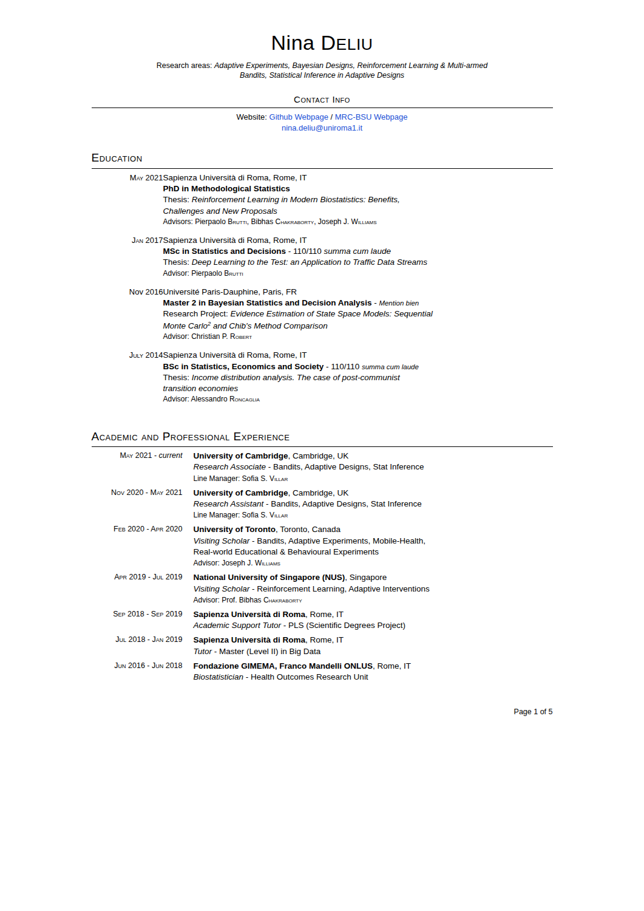Nina Deliu
Research areas: Adaptive Experiments, Bayesian Designs, Reinforcement Learning & Multi-armed Bandits, Statistical Inference in Adaptive Designs
Contact Info
Website: Github Webpage / MRC-BSU Webpage
nina.deliu@uniroma1.it
Education
| May 2021 | Sapienza Università di Roma, Rome, IT PhD in Methodological Statistics Thesis: Reinforcement Learning in Modern Biostatistics: Benefits, Challenges and New Proposals Advisors: Pierpaolo B rutti , Bibhas C hakraborty , Joseph J. W illiams |
| Jan 2017 | Sapienza Università di Roma, Rome, IT MSc in Statistics and Decisions - 110/110 summa cum laude Thesis: Deep Learning to the Test: an Application to Traffic Data Streams Advisor: Pierpaolo B rutti |
| Nov 2016 | Université Paris-Dauphine, Paris, FR Master 2 in Bayesian Statistics and Decision Analysis - Mention bien Research Project: Evidence Estimation of State Space Models: Sequential Monte Carlo 2 and Chib's Method Comparison Advisor: Christian P. R obert |
| July 2014 | Sapienza Università di Roma, Rome, IT BSc in Statistics, Economics and Society - 110/110 summa cum laude Thesis: Income distribution analysis. The case of post-communist transition economies Advisor: Alessandro R oncaglia |
Academic and Professional Experience
| May 2021 - current | University of Cambridge , Cambridge, UK Research Associate - Bandits, Adaptive Designs, Stat Inference Line Manager: Sofia S. V illar |
| Nov 2020 - May 2021 | University of Cambridge , Cambridge, UK Research Assistant - Bandits, Adaptive Designs, Stat Inference Line Manager: Sofia S. V illar |
| Feb 2020 - Apr 2020 | University of Toronto , Toronto, Canada Visiting Scholar - Bandits, Adaptive Experiments, Mobile-Health, Real-world Educational & Behavioural Experiments Advisor: Joseph J. W illiams |
| Apr 2019 - Jul 2019 | National University of Singapore (NUS) , Singapore Visiting Scholar - Reinforcement Learning, Adaptive Interventions Advisor: Prof. Bibhas C hakraborty |
| Sep 2018 - Sep 2019 | Sapienza Università di Roma , Rome, IT Academic Support Tutor - PLS (Scientific Degrees Project) |
| Jul 2018 - Jan 2019 | Sapienza Università di Roma , Rome, IT Tutor - Master (Level II) in Big Data |
| Jun 2016 - Jun 2018 | Fondazione GIMEMA, Franco Mandelli ONLUS , Rome, IT Biostatistician - Health Outcomes Research Unit |
Page 1 of 5